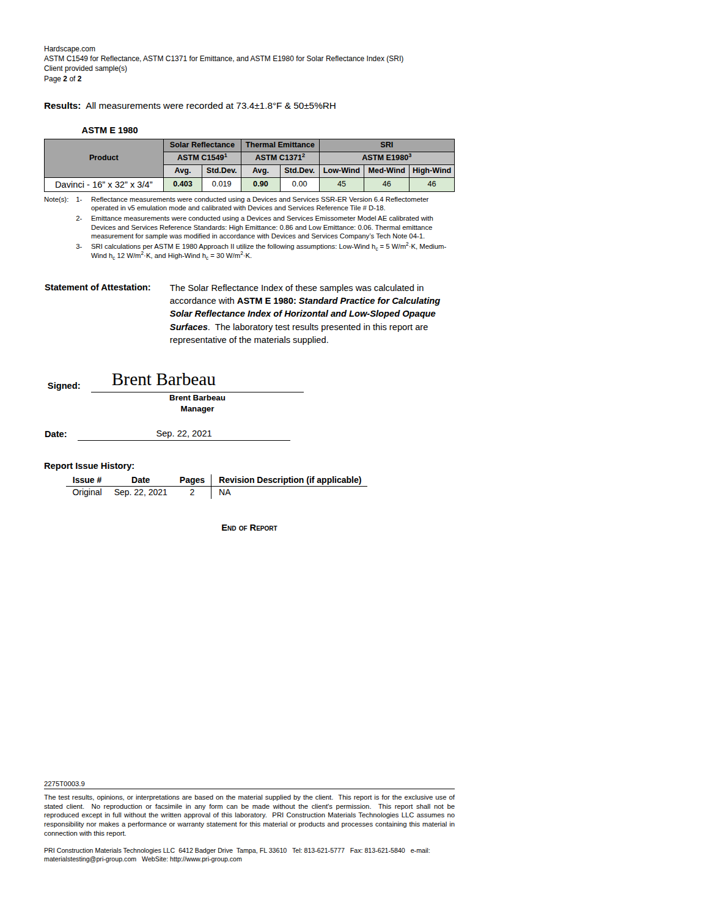Hardscape.com
ASTM C1549 for Reflectance, ASTM C1371 for Emittance, and ASTM E1980 for Solar Reflectance Index (SRI)
Client provided sample(s)
Page 2 of 2
Results: All measurements were recorded at 73.4±1.8°F & 50±5%RH
ASTM E 1980
| Product | Solar Reflectance | Thermal Emittance | SRI |
| --- | --- | --- | --- |
| ASTM C1549 1 | ASTM C1371 2 | ASTM E1980 3 |
| Avg. | Std.Dev. | Avg. | Std.Dev. | Low-Wind | Med-Wind | High-Wind |
| Davinci - 16” x 32” x 3/4” | 0.403 | 0.019 | 0.90 | 0.00 | 45 | 46 | 46 |
| Note(s): | 1- | Reflectance measurements were conducted using a Devices and Services SSR-ER Version 6.4 Reflectometer operated in v5 emulation mode and calibrated with Devices and Services Reference Tile # D-18. |
| | 2- | Emittance measurements were conducted using a Devices and Services Emissometer Model AE calibrated with Devices and Services Reference Standards: High Emittance: 0.86 and Low Emittance: 0.06. Thermal emittance measurement for sample was modified in accordance with Devices and Services Company’s Tech Note 04-1. |
| | 3- | SRI calculations per ASTM E 1980 Approach II utilize the following assumptions: Low-Wind h c = 5 W/m 2 ·K, Medium-Wind h c 12 W/m 2 ·K, and High-Wind h c = 30 W/m 2 ·K. |
| Statement of Attestation: | The Solar Reflectance Index of these samples was calculated in accordance with ASTM E 1980: Standard Practice for Calculating Solar Reflectance Index of Horizontal and Low-Sloped Opaque Surfaces . The laboratory test results presented in this report are representative of the materials supplied. |
| Signed: | Brent Barbeau |
| | Brent Barbeau |
| | Manager |
| Date: | Sep. 22, 2021 |
Report Issue History:
| Issue # | Date | Pages | Revision Description (if applicable) |
| --- | --- | --- | --- |
| Original | Sep. 22, 2021 | 2 | NA |
End of Report
2275T0003.9
The test results, opinions, or interpretations are based on the material supplied by the client. This report is for the exclusive use of stated client. No reproduction or facsimile in any form can be made without the client's permission. This report shall not be reproduced except in full without the written approval of this laboratory. PRI Construction Materials Technologies LLC assumes no responsibility nor makes a performance or warranty statement for this material or products and processes containing this material in connection with this report.
PRI Construction Materials Technologies LLC 6412 Badger Drive Tampa, FL 33610 Tel: 813-621-5777 Fax: 813-621-5840 e-mail: materialstesting@pri-group.com WebSite: http://www.pri-group.com